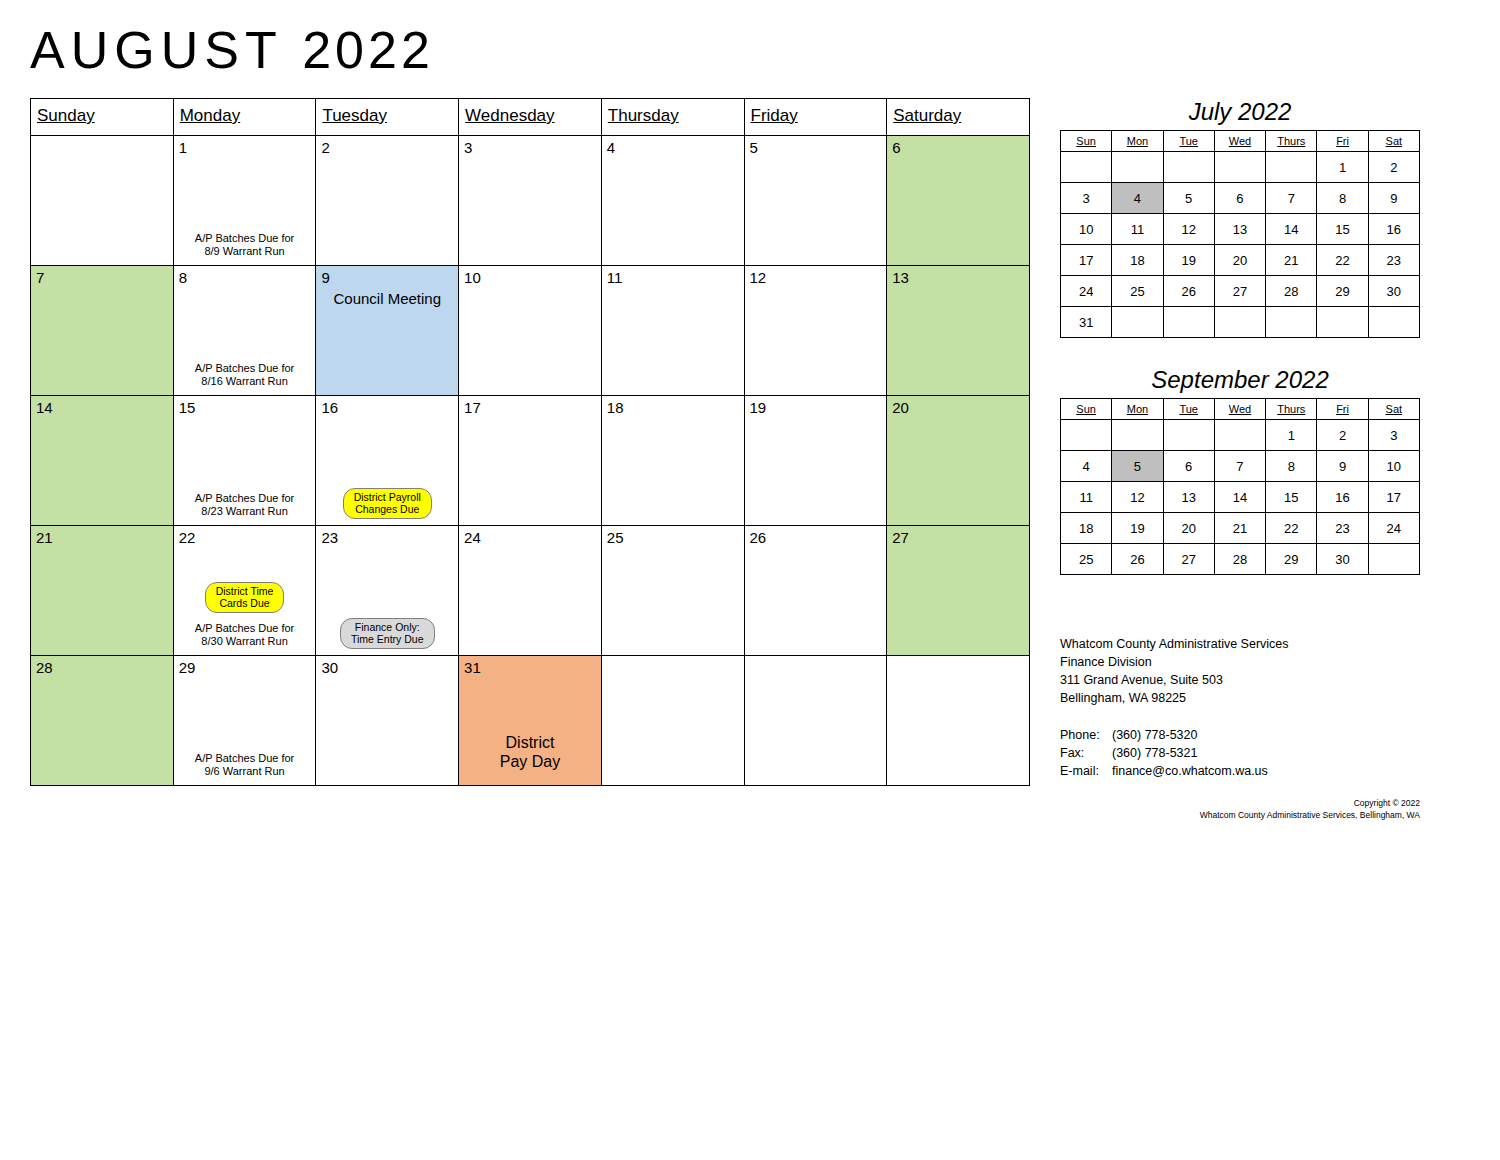AUGUST 2022
| Sunday | Monday | Tuesday | Wednesday | Thursday | Friday | Saturday |
| --- | --- | --- | --- | --- | --- | --- |
| | 1 A/P Batches Due for 8/9 Warrant Run | 2 | 3 | 4 | 5 | 6 |
| 7 | 8 A/P Batches Due for 8/16 Warrant Run | 9 Council Meeting | 10 | 11 | 12 | 13 |
| 14 | 15 A/P Batches Due for 8/23 Warrant Run | 16 District Payroll Changes Due | 17 | 18 | 19 | 20 |
| 21 | 22 District Time Cards Due A/P Batches Due for 8/30 Warrant Run | 23 Finance Only: Time Entry Due | 24 | 25 | 26 | 27 |
| 28 | 29 A/P Batches Due for 9/6 Warrant Run | 30 | 31 District Pay Day | | | |
July 2022
| Sun | Mon | Tue | Wed | Thurs | Fri | Sat |
| --- | --- | --- | --- | --- | --- | --- |
| | | | | | 1 | 2 |
| 3 | 4 | 5 | 6 | 7 | 8 | 9 |
| 10 | 11 | 12 | 13 | 14 | 15 | 16 |
| 17 | 18 | 19 | 20 | 21 | 22 | 23 |
| 24 | 25 | 26 | 27 | 28 | 29 | 30 |
| 31 | | | | | | |
September 2022
| Sun | Mon | Tue | Wed | Thurs | Fri | Sat |
| --- | --- | --- | --- | --- | --- | --- |
| | | | | 1 | 2 | 3 |
| 4 | 5 | 6 | 7 | 8 | 9 | 10 |
| 11 | 12 | 13 | 14 | 15 | 16 | 17 |
| 18 | 19 | 20 | 21 | 22 | 23 | 24 |
| 25 | 26 | 27 | 28 | 29 | 30 | |
Whatcom County Administrative Services
Finance Division
311 Grand Avenue, Suite 503
Bellingham, WA 98225
Phone:(360) 778-5320
Fax:(360) 778-5321
E-mail: finance@co.whatcom.wa.us
Copyright © 2022
Whatcom County Administrative Services, Bellingham, WA